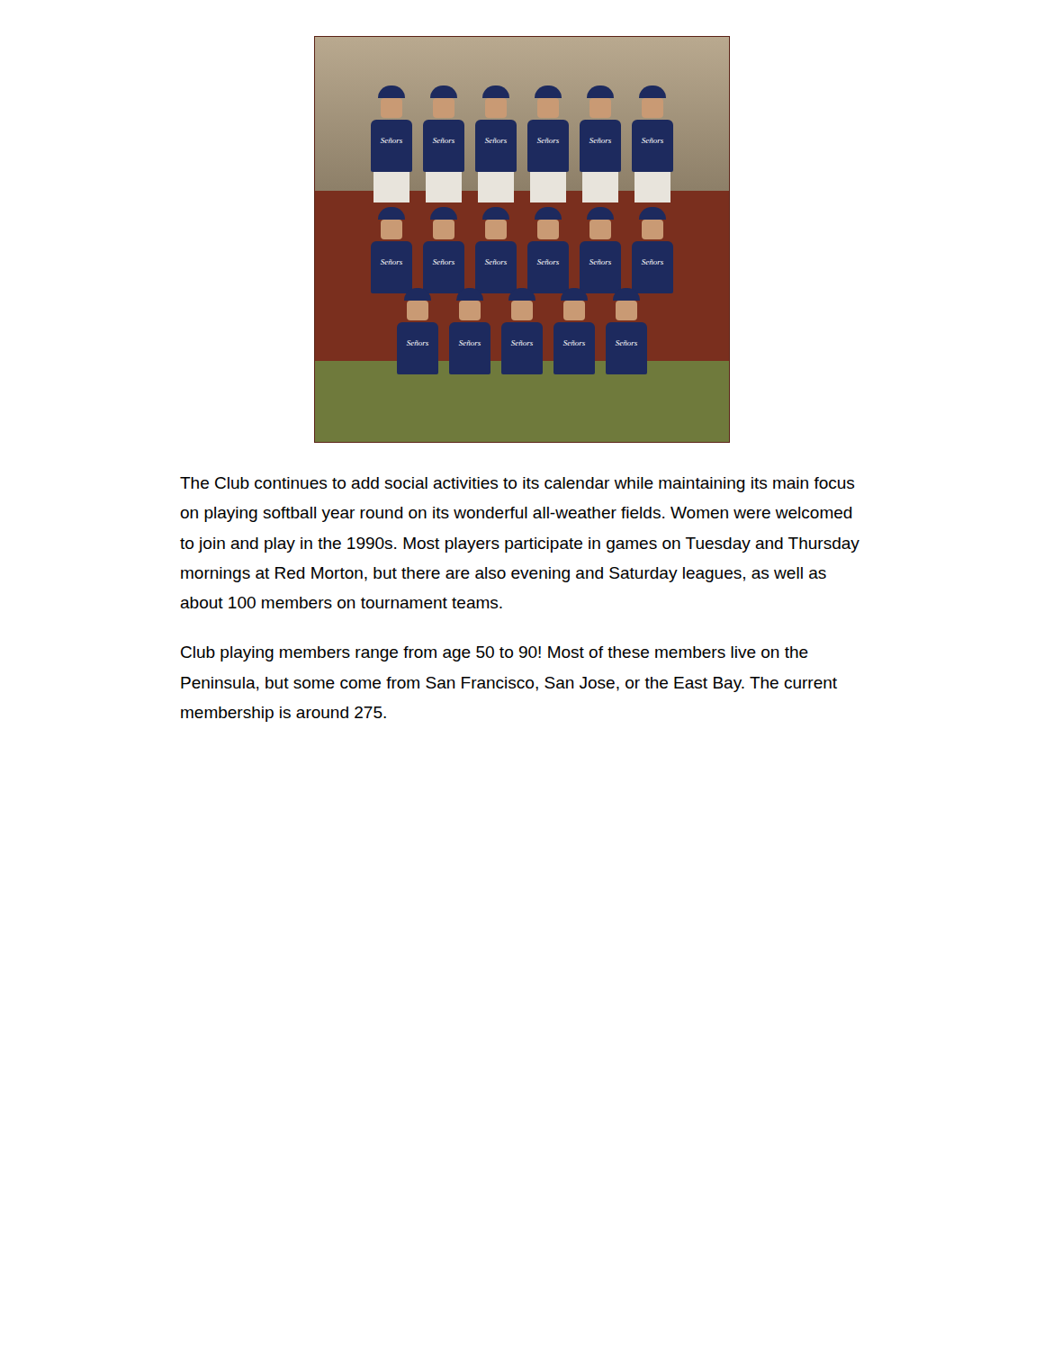The Club continues to add social activities to its calendar while maintaining its main focus on playing softball year round on its wonderful all-weather fields. Women were welcomed to join and play in the 1990s. Most players participate in games on Tuesday and Thursday mornings at Red Morton, but there are also evening and Saturday leagues, as well as about 100 members on tournament teams.
Club playing members range from age 50 to 90! Most of these members live on the Peninsula, but some come from San Francisco, San Jose, or the East Bay. The current membership is around 275.